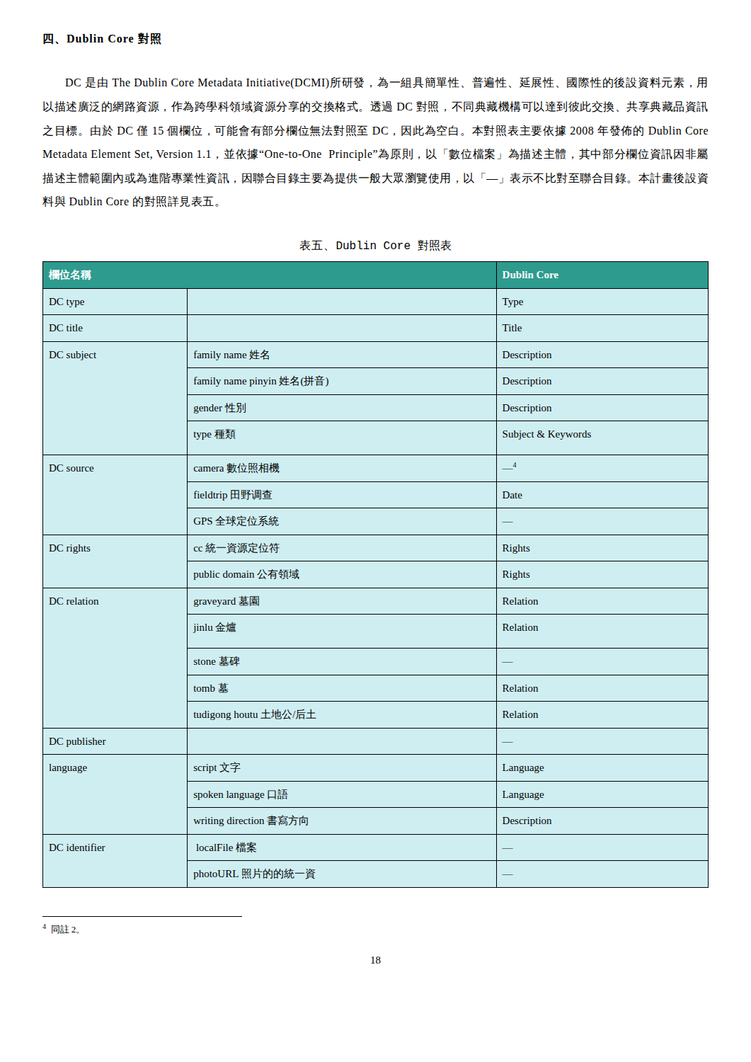四、Dublin Core 對照
DC 是由 The Dublin Core Metadata Initiative(DCMI)所研發，為一組具簡單性、普遍性、延展性、國際性的後設資料元素，用以描述廣泛的網路資源，作為跨學科領域資源分享的交換格式。透過 DC 對照，不同典藏機構可以達到彼此交換、共享典藏品資訊之目標。由於 DC 僅 15 個欄位，可能會有部分欄位無法對照至 DC，因此為空白。本對照表主要依據 2008 年發佈的 Dublin Core Metadata Element Set, Version 1.1，並依據“One-to-One Principle”為原則，以「數位檔案」為描述主體，其中部分欄位資訊因非屬描述主體範圍內或為進階專業性資訊，因聯合目錄主要為提供一般大眾瀏覽使用，以「—」表示不比對至聯合目錄。本計畫後設資料與 Dublin Core 的對照詳見表五。
表五、Dublin Core 對照表
| 欄位名稱 | Dublin Core |
| --- | --- |
| DC type | | Type |
| DC title | | Title |
| DC subject | family name 姓名 | Description |
| family name pinyin 姓名(拼音) | Description |
| gender 性別 | Description |
| type 種類 | Subject & Keywords |
| DC source | camera 數位照相機 | — 4 |
| fieldtrip 田野调查 | Date |
| GPS 全球定位系統 | — |
| DC rights | cc 統一資源定位符 | Rights |
| public domain 公有領域 | Rights |
| DC relation | graveyard 墓園 | Relation |
| jinlu 金爐 | Relation |
| stone 墓碑 | — |
| tomb 墓 | Relation |
| tudigong houtu 土地公/后土 | Relation |
| DC publisher | | — |
| language | script 文字 | Language |
| spoken language 口語 | Language |
| writing direction 書寫方向 | Description |
| DC identifier | localFile 檔案 | — |
| photoURL 照片的的統一資 | — |
4 同註 2。
18